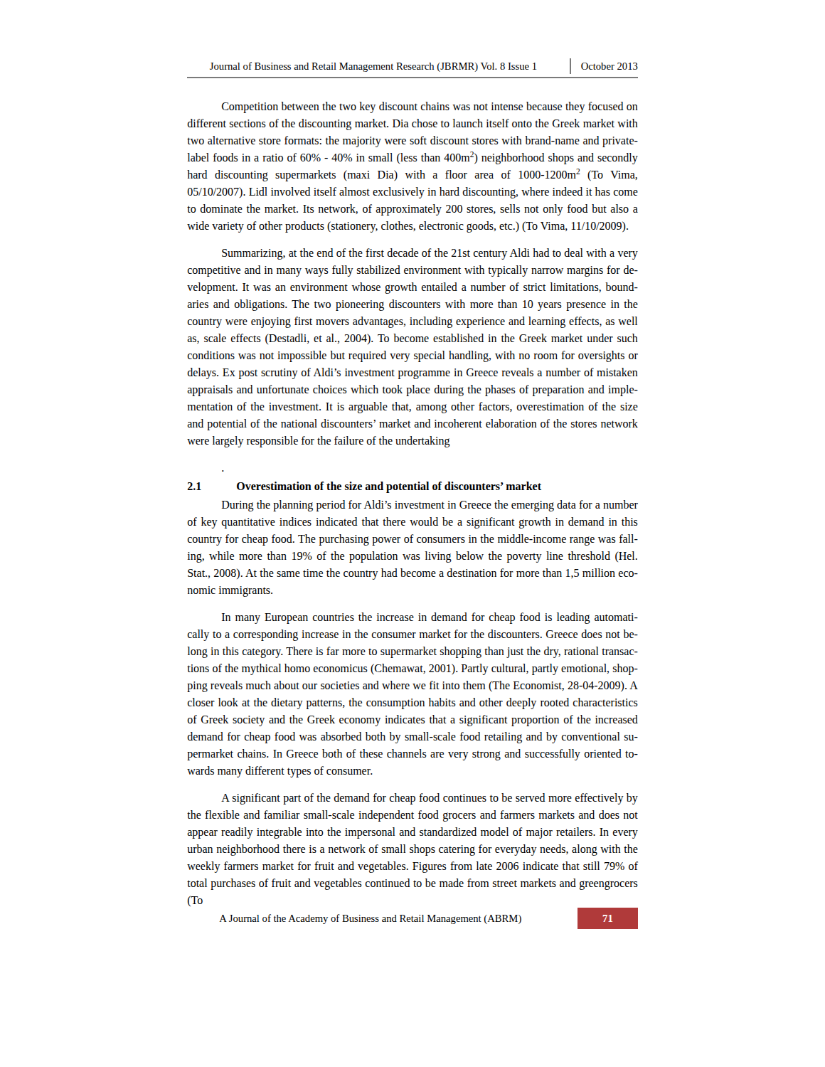Journal of Business and Retail Management Research (JBRMR) Vol. 8 Issue 1
October 2013
Competition between the two key discount chains was not intense because they focused on different sections of the discounting market. Dia chose to launch itself onto the Greek market with two alternative store formats: the majority were soft discount stores with brand-name and private-label foods in a ratio of 60% - 40% in small (less than 400m2) neighborhood shops and secondly hard discounting supermarkets (maxi Dia) with a floor area of 1000-1200m2 (To Vima, 05/10/2007). Lidl involved itself almost exclusively in hard discounting, where indeed it has come to dominate the market. Its network, of approximately 200 stores, sells not only food but also a wide variety of other products (stationery, clothes, electronic goods, etc.) (To Vima, 11/10/2009).
Summarizing, at the end of the first decade of the 21st century Aldi had to deal with a very competitive and in many ways fully stabilized environment with typically narrow margins for development. It was an environment whose growth entailed a number of strict limitations, boundaries and obligations. The two pioneering discounters with more than 10 years presence in the country were enjoying first movers advantages, including experience and learning effects, as well as, scale effects (Destadli, et al., 2004). To become established in the Greek market under such conditions was not impossible but required very special handling, with no room for oversights or delays. Ex post scrutiny of Aldi’s investment programme in Greece reveals a number of mistaken appraisals and unfortunate choices which took place during the phases of preparation and implementation of the investment. It is arguable that, among other factors, overestimation of the size and potential of the national discounters’ market and incoherent elaboration of the stores network were largely responsible for the failure of the undertaking
.
2.1 Overestimation of the size and potential of discounters’ market
During the planning period for Aldi’s investment in Greece the emerging data for a number of key quantitative indices indicated that there would be a significant growth in demand in this country for cheap food. The purchasing power of consumers in the middle-income range was falling, while more than 19% of the population was living below the poverty line threshold (Hel. Stat., 2008). At the same time the country had become a destination for more than 1,5 million economic immigrants.
In many European countries the increase in demand for cheap food is leading automatically to a corresponding increase in the consumer market for the discounters. Greece does not belong in this category. There is far more to supermarket shopping than just the dry, rational transactions of the mythical homo economicus (Chemawat, 2001). Partly cultural, partly emotional, shopping reveals much about our societies and where we fit into them (The Economist, 28-04-2009). A closer look at the dietary patterns, the consumption habits and other deeply rooted characteristics of Greek society and the Greek economy indicates that a significant proportion of the increased demand for cheap food was absorbed both by small-scale food retailing and by conventional supermarket chains. In Greece both of these channels are very strong and successfully oriented towards many different types of consumer.
A significant part of the demand for cheap food continues to be served more effectively by the flexible and familiar small-scale independent food grocers and farmers markets and does not appear readily integrable into the impersonal and standardized model of major retailers. In every urban neighborhood there is a network of small shops catering for everyday needs, along with the weekly farmers market for fruit and vegetables. Figures from late 2006 indicate that still 79% of total purchases of fruit and vegetables continued to be made from street markets and greengrocers (To
A Journal of the Academy of Business and Retail Management (ABRM)
71